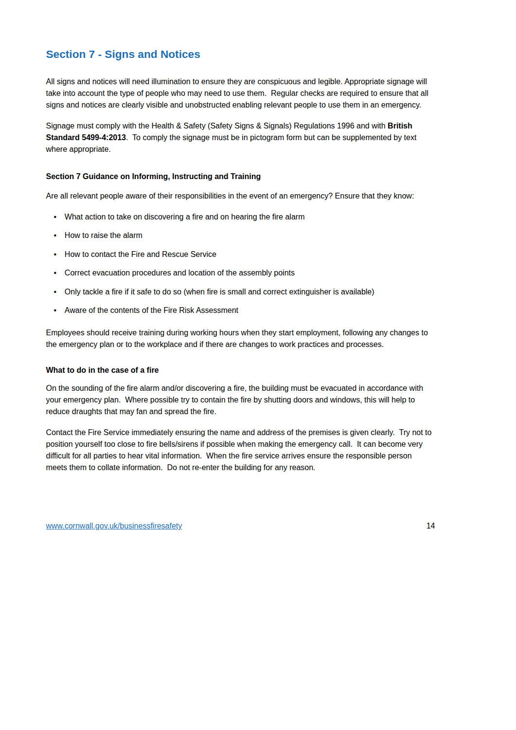Section 7 - Signs and Notices
All signs and notices will need illumination to ensure they are conspicuous and legible. Appropriate signage will take into account the type of people who may need to use them. Regular checks are required to ensure that all signs and notices are clearly visible and unobstructed enabling relevant people to use them in an emergency.
Signage must comply with the Health & Safety (Safety Signs & Signals) Regulations 1996 and with British Standard 5499-4:2013. To comply the signage must be in pictogram form but can be supplemented by text where appropriate.
Section 7 Guidance on Informing, Instructing and Training
Are all relevant people aware of their responsibilities in the event of an emergency? Ensure that they know:
What action to take on discovering a fire and on hearing the fire alarm
How to raise the alarm
How to contact the Fire and Rescue Service
Correct evacuation procedures and location of the assembly points
Only tackle a fire if it safe to do so (when fire is small and correct extinguisher is available)
Aware of the contents of the Fire Risk Assessment
Employees should receive training during working hours when they start employment, following any changes to the emergency plan or to the workplace and if there are changes to work practices and processes.
What to do in the case of a fire
On the sounding of the fire alarm and/or discovering a fire, the building must be evacuated in accordance with your emergency plan. Where possible try to contain the fire by shutting doors and windows, this will help to reduce draughts that may fan and spread the fire.
Contact the Fire Service immediately ensuring the name and address of the premises is given clearly. Try not to position yourself too close to fire bells/sirens if possible when making the emergency call. It can become very difficult for all parties to hear vital information. When the fire service arrives ensure the responsible person meets them to collate information. Do not re-enter the building for any reason.
www.cornwall.gov.uk/businessfiresafety 14